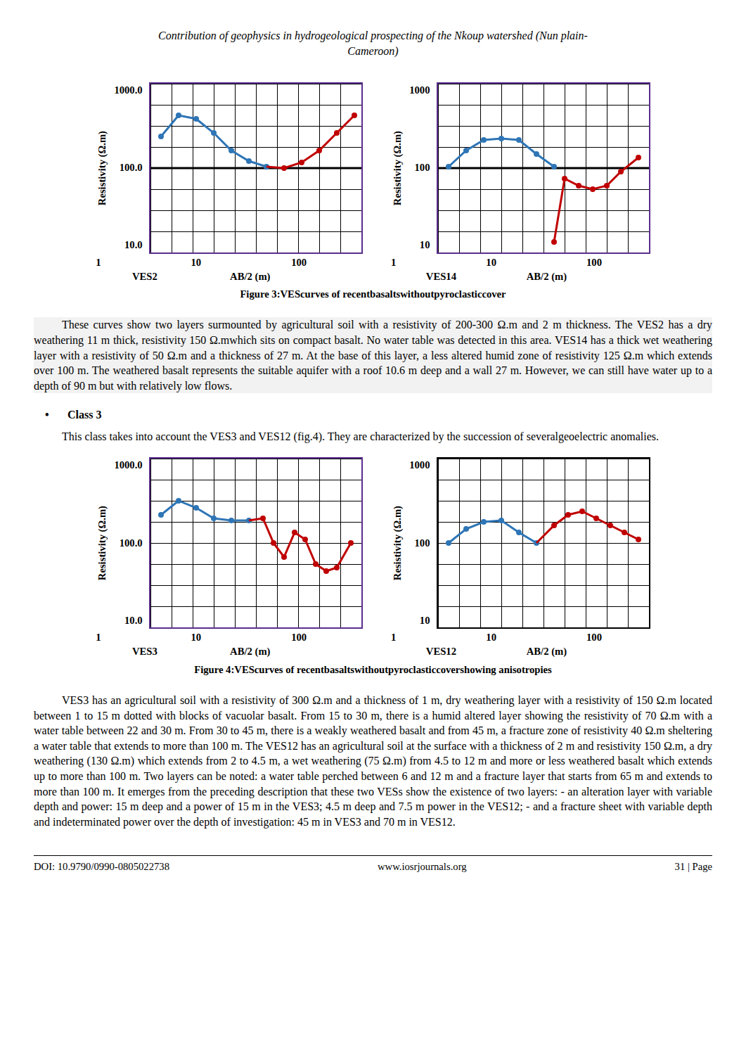Contribution of geophysics in hydrogeological prospecting of the Nkoup watershed (Nun plain-
Cameroon)
Resistivity (Ω.m)
1000.0 100.0 10.0
110100
VES2 AB/2 (m)
Resistivity (Ω.m)
1000 100 10
110100
VES14 AB/2 (m)
Figure 3:VEScurves of recentbasaltswithoutpyroclasticcover
These curves show two layers surmounted by agricultural soil with a resistivity of 200-300 Ω.m and 2 m thickness. The VES2 has a dry weathering 11 m thick, resistivity 150 Ω.mwhich sits on compact basalt. No water table was detected in this area. VES14 has a thick wet weathering layer with a resistivity of 50 Ω.m and a thickness of 27 m. At the base of this layer, a less altered humid zone of resistivity 125 Ω.m which extends over 100 m. The weathered basalt represents the suitable aquifer with a roof 10.6 m deep and a wall 27 m. However, we can still have water up to a depth of 90 m but with relatively low flows.
Class 3
This class takes into account the VES3 and VES12 (fig.4). They are characterized by the succession of severalgeoelectric anomalies.
Resistivity (Ω.m)
1000.0 100.0 10.0
110100
VES3 AB/2 (m)
Resistivity (Ω.m)
1000 100 10
110100
VES12 AB/2 (m)
Figure 4:VEScurves of recentbasaltswithoutpyroclasticcovershowing anisotropies
VES3 has an agricultural soil with a resistivity of 300 Ω.m and a thickness of 1 m, dry weathering layer with a resistivity of 150 Ω.m located between 1 to 15 m dotted with blocks of vacuolar basalt. From 15 to 30 m, there is a humid altered layer showing the resistivity of 70 Ω.m with a water table between 22 and 30 m. From 30 to 45 m, there is a weakly weathered basalt and from 45 m, a fracture zone of resistivity 40 Ω.m sheltering a water table that extends to more than 100 m. The VES12 has an agricultural soil at the surface with a thickness of 2 m and resistivity 150 Ω.m, a dry weathering (130 Ω.m) which extends from 2 to 4.5 m, a wet weathering (75 Ω.m) from 4.5 to 12 m and more or less weathered basalt which extends up to more than 100 m. Two layers can be noted: a water table perched between 6 and 12 m and a fracture layer that starts from 65 m and extends to more than 100 m. It emerges from the preceding description that these two VESs show the existence of two layers: - an alteration layer with variable depth and power: 15 m deep and a power of 15 m in the VES3; 4.5 m deep and 7.5 m power in the VES12; - and a fracture sheet with variable depth and indeterminated power over the depth of investigation: 45 m in VES3 and 70 m in VES12.
DOI: 10.9790/0990-0805022738 www.iosrjournals.org 31 | Page